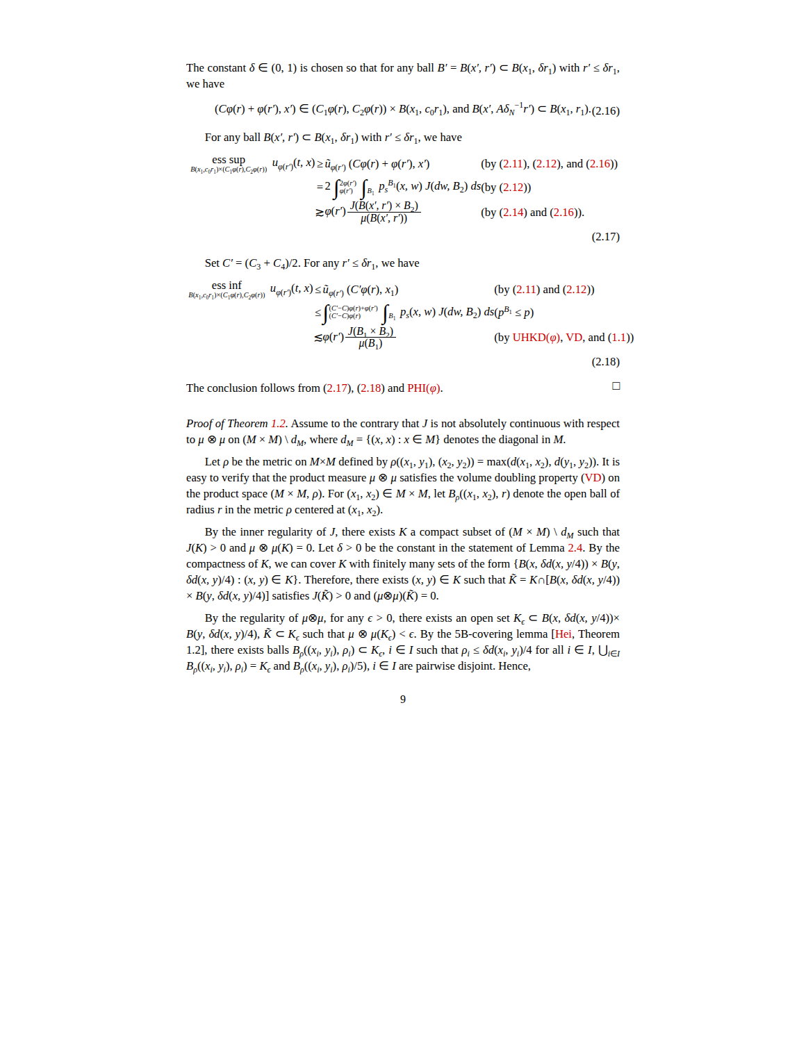The constant δ ∈ (0, 1) is chosen so that for any ball B′ = B(x′, r′) ⊂ B(x1, δr1) with r′ ≤ δr1, we have
(Cφ(r) + φ(r′), x′) ∈ (C1φ(r), C2φ(r)) × B(x1, c0r1), and B(x′, AδN−1r′) ⊂ B(x1, r1). (2.16)
For any ball B(x′, r′) ⊂ B(x1, δr1) with r′ ≤ δr1, we have
| ess sup B ( x 1 , c 0 r 1 )×( C 1 φ ( r ), C 2 φ ( r )) u φ ( r′ ) ( t, x ) | ≥ | ũ φ ( r′ ) ( Cφ ( r ) + φ ( r′ ), x′ ) | (by ( 2.11 ), ( 2.12 ), and ( 2.16 )) |
| | = | 2 ∫ 2 φ ( r′ ) φ ( r′ ) ∫ B 1 p s B 1 ( x, w ) J ( dw, B 2 ) ds | (by ( 2.12 )) |
| | ≳ | φ ( r′ ) J ( B ( x′, r′ ) × B 2 ) μ ( B ( x′, r′ )) | (by ( 2.14 ) and ( 2.16 )). |
(2.17)
Set C′ = (C3 + C4)/2. For any r′ ≤ δr1, we have
| ess inf B ( x 1 , c 0 r 1 )×( C 1 φ ( r ), C 2 φ ( r )) u φ ( r′ ) ( t, x ) | ≤ | ũ φ ( r′ ) ( C′φ ( r ), x 1 ) | (by ( 2.11 ) and ( 2.12 )) |
| | ≤ | ∫ ( C′ − C ) φ ( r )+ φ ( r′ ) ( C′ − C ) φ ( r ) ∫ B 1 p s ( x, w ) J ( dw, B 2 ) ds | ( p B 1 ≤ p ) |
| | ≲ | φ ( r′ ) J ( B 1 × B 2 ) μ ( B 1 ) | (by UHKD( φ ) , VD , and ( 1.1 )) |
(2.18)
The conclusion follows from (2.17), (2.18) and PHI(φ). □
Proof of Theorem 1.2. Assume to the contrary that J is not absolutely continuous with respect to μ ⊗ μ on (M × M) \ dM, where dM = {(x, x) : x ∈ M} denotes the diagonal in M.
Let ρ be the metric on M×M defined by ρ((x1, y1), (x2, y2)) = max(d(x1, x2), d(y1, y2)). It is easy to verify that the product measure μ ⊗ μ satisfies the volume doubling property (VD) on the product space (M × M, ρ). For (x1, x2) ∈ M × M, let Bρ((x1, x2), r) denote the open ball of radius r in the metric ρ centered at (x1, x2).
By the inner regularity of J, there exists K a compact subset of (M × M) \ dM such that J(K) > 0 and μ ⊗ μ(K) = 0. Let δ > 0 be the constant in the statement of Lemma 2.4. By the compactness of K, we can cover K with finitely many sets of the form {B(x, δd(x, y/4)) × B(y, δd(x, y)/4) : (x, y) ∈ K}. Therefore, there exists (x, y) ∈ K such that K̃ = K∩[B(x, δd(x, y/4)) × B(y, δd(x, y)/4)] satisfies J(K̃) > 0 and (μ⊗μ)(K̃) = 0.
By the regularity of μ⊗μ, for any ϵ > 0, there exists an open set Kϵ ⊂ B(x, δd(x, y/4))× B(y, δd(x, y)/4), K̃ ⊂ Kϵ such that μ ⊗ μ(Kϵ) < ϵ. By the 5B-covering lemma [Hei, Theorem 1.2], there exists balls Bρ((xi, yi), ρi) ⊂ Kϵ, i ∈ I such that ρi ≤ δd(xi, yi)/4 for all i ∈ I, ⋃i∈I Bρ((xi, yi), ρi) = Kϵ and Bρ((xi, yi), ρi)/5), i ∈ I are pairwise disjoint. Hence,
9